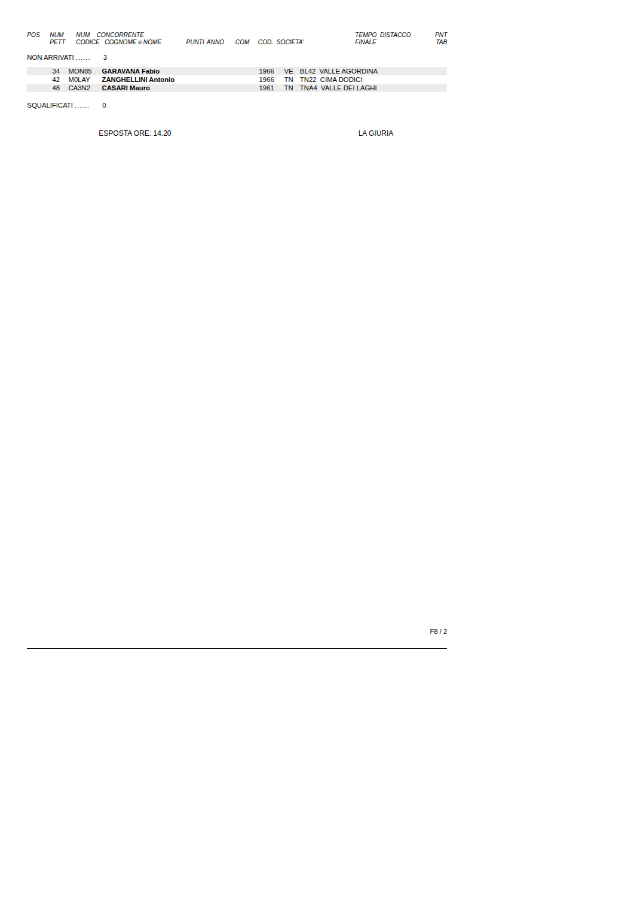POS
NUM
NUM CONCORRENTE
TEMPO DISTACCO
PNT
PETT
CODICE COGNOME e NOME
PUNTI
ANNO
COM
COD. SOCIETA'
FINALE
TAB
NON ARRIVATI ...... 3
| | 34 | MON85 | GARAVANA Fabio | | 1966 | VE | BL42 VALLE AGORDINA | | |
| | 42 | M0LAY | ZANGHELLINI Antonio | | 1966 | TN | TN22 CIMA DODICI | | |
| | 48 | CA3N2 | CASARI Mauro | | 1961 | TN | TNA4 VALLE DEI LAGHI | | |
SQUALIFICATI ...... 0
ESPOSTA ORE: 14.20
LA GIURIA
F8 / 2